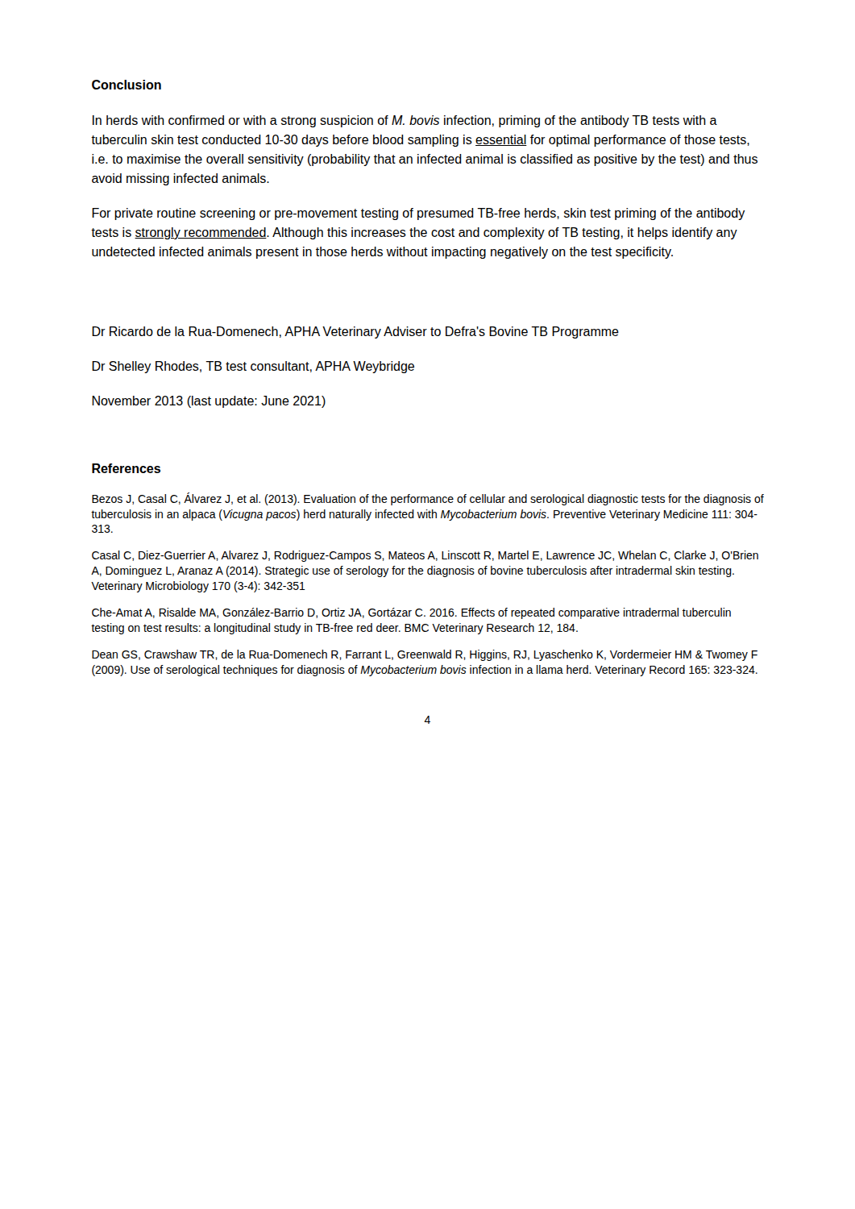Conclusion
In herds with confirmed or with a strong suspicion of M. bovis infection, priming of the antibody TB tests with a tuberculin skin test conducted 10-30 days before blood sampling is essential for optimal performance of those tests, i.e. to maximise the overall sensitivity (probability that an infected animal is classified as positive by the test) and thus avoid missing infected animals.
For private routine screening or pre-movement testing of presumed TB-free herds, skin test priming of the antibody tests is strongly recommended. Although this increases the cost and complexity of TB testing, it helps identify any undetected infected animals present in those herds without impacting negatively on the test specificity.
Dr Ricardo de la Rua-Domenech, APHA Veterinary Adviser to Defra's Bovine TB Programme
Dr Shelley Rhodes, TB test consultant, APHA Weybridge
November 2013 (last update: June 2021)
References
Bezos J, Casal C, Álvarez J, et al. (2013). Evaluation of the performance of cellular and serological diagnostic tests for the diagnosis of tuberculosis in an alpaca (Vicugna pacos) herd naturally infected with Mycobacterium bovis. Preventive Veterinary Medicine 111: 304-313.
Casal C, Diez-Guerrier A, Alvarez J, Rodriguez-Campos S, Mateos A, Linscott R, Martel E, Lawrence JC, Whelan C, Clarke J, O'Brien A, Dominguez L, Aranaz A (2014). Strategic use of serology for the diagnosis of bovine tuberculosis after intradermal skin testing. Veterinary Microbiology 170 (3-4): 342-351
Che-Amat A, Risalde MA, González-Barrio D, Ortiz JA, Gortázar C. 2016. Effects of repeated comparative intradermal tuberculin testing on test results: a longitudinal study in TB-free red deer. BMC Veterinary Research 12, 184.
Dean GS, Crawshaw TR, de la Rua-Domenech R, Farrant L, Greenwald R, Higgins, RJ, Lyaschenko K, Vordermeier HM & Twomey F (2009). Use of serological techniques for diagnosis of Mycobacterium bovis infection in a llama herd. Veterinary Record 165: 323-324.
4